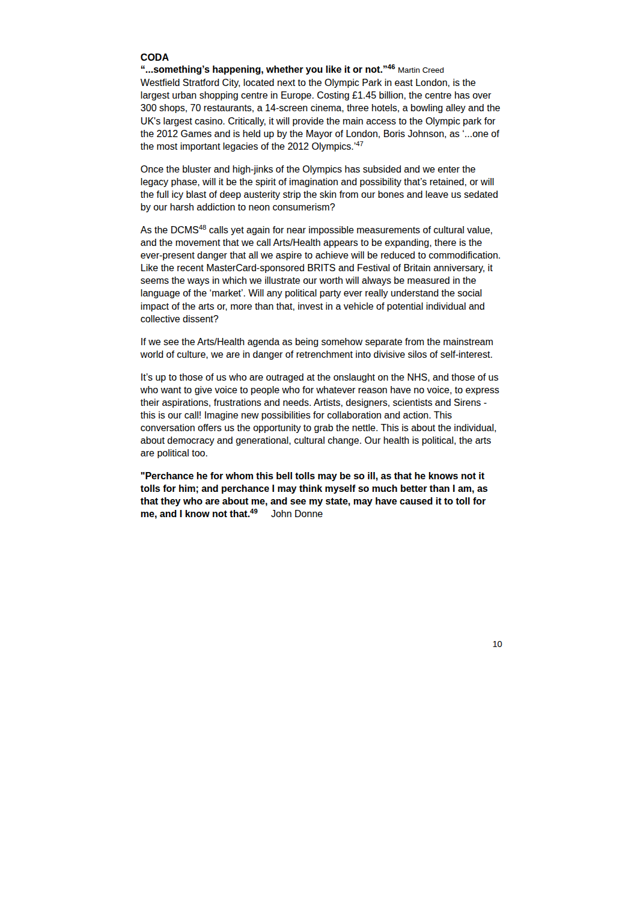CODA
“...something’s happening, whether you like it or not.”46 Martin Creed
Westfield Stratford City, located next to the Olympic Park in east London, is the largest urban shopping centre in Europe. Costing £1.45 billion, the centre has over 300 shops, 70 restaurants, a 14-screen cinema, three hotels, a bowling alley and the UK's largest casino. Critically, it will provide the main access to the Olympic park for the 2012 Games and is held up by the Mayor of London, Boris Johnson, as ‘...one of the most important legacies of the 2012 Olympics.’47
Once the bluster and high-jinks of the Olympics has subsided and we enter the legacy phase, will it be the spirit of imagination and possibility that’s retained, or will the full icy blast of deep austerity strip the skin from our bones and leave us sedated by our harsh addiction to neon consumerism?
As the DCMS48 calls yet again for near impossible measurements of cultural value, and the movement that we call Arts/Health appears to be expanding, there is the ever-present danger that all we aspire to achieve will be reduced to commodification. Like the recent MasterCard-sponsored BRITS and Festival of Britain anniversary, it seems the ways in which we illustrate our worth will always be measured in the language of the ‘market’. Will any political party ever really understand the social impact of the arts or, more than that, invest in a vehicle of potential individual and collective dissent?
If we see the Arts/Health agenda as being somehow separate from the mainstream world of culture, we are in danger of retrenchment into divisive silos of self-interest.
It’s up to those of us who are outraged at the onslaught on the NHS, and those of us who want to give voice to people who for whatever reason have no voice, to express their aspirations, frustrations and needs. Artists, designers, scientists and Sirens - this is our call! Imagine new possibilities for collaboration and action. This conversation offers us the opportunity to grab the nettle. This is about the individual, about democracy and generational, cultural change. Our health is political, the arts are political too.
"Perchance he for whom this bell tolls may be so ill, as that he knows not it tolls for him; and perchance I may think myself so much better than I am, as that they who are about me, and see my state, may have caused it to toll for me, and I know not that.49 John Donne
10